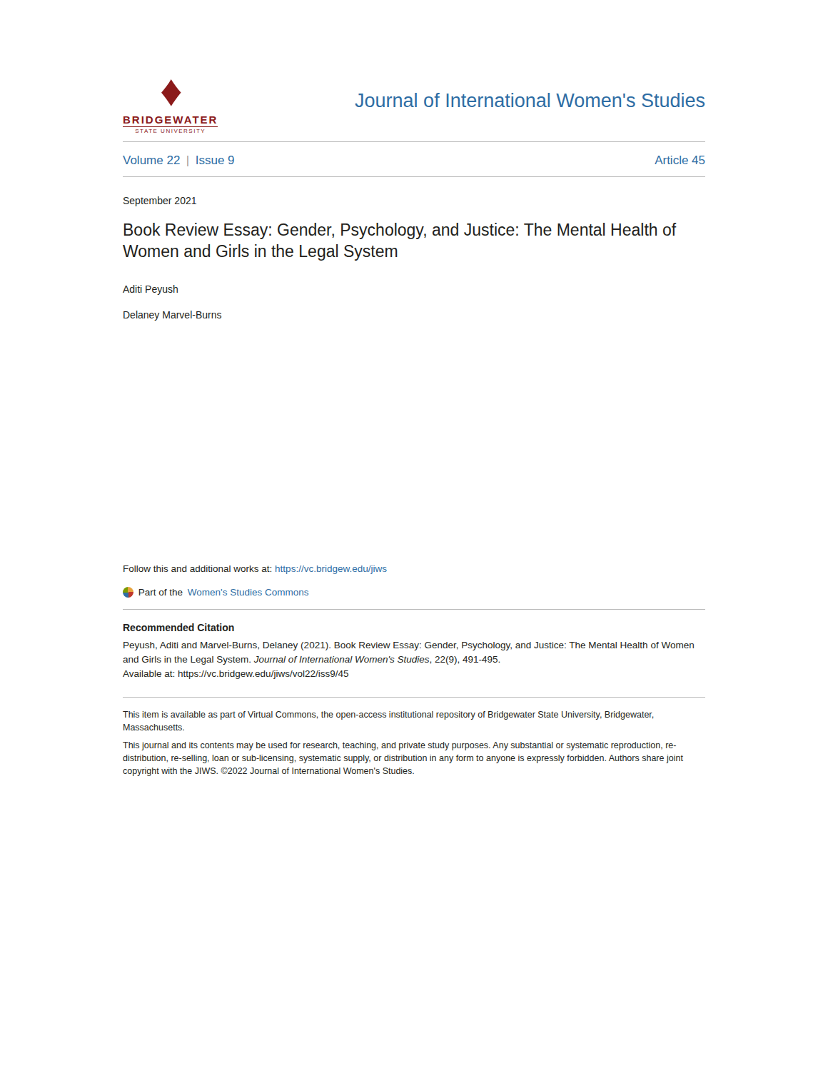♦ BRIDGEWATER STATE UNIVERSITY
Journal of International Women's Studies
Volume 22|Issue 9
Article 45
September 2021
Book Review Essay: Gender, Psychology, and Justice: The Mental Health of Women and Girls in the Legal System
Aditi Peyush
Delaney Marvel-Burns
Follow this and additional works at: https://vc.bridgew.edu/jiws
Part of the Women's Studies Commons
Recommended Citation
Peyush, Aditi and Marvel-Burns, Delaney (2021). Book Review Essay: Gender, Psychology, and Justice: The Mental Health of Women and Girls in the Legal System. Journal of International Women's Studies, 22(9), 491-495.
Available at: https://vc.bridgew.edu/jiws/vol22/iss9/45
This item is available as part of Virtual Commons, the open-access institutional repository of Bridgewater State University, Bridgewater, Massachusetts.
This journal and its contents may be used for research, teaching, and private study purposes. Any substantial or systematic reproduction, re-distribution, re-selling, loan or sub-licensing, systematic supply, or distribution in any form to anyone is expressly forbidden. Authors share joint copyright with the JIWS. ©2022 Journal of International Women's Studies.